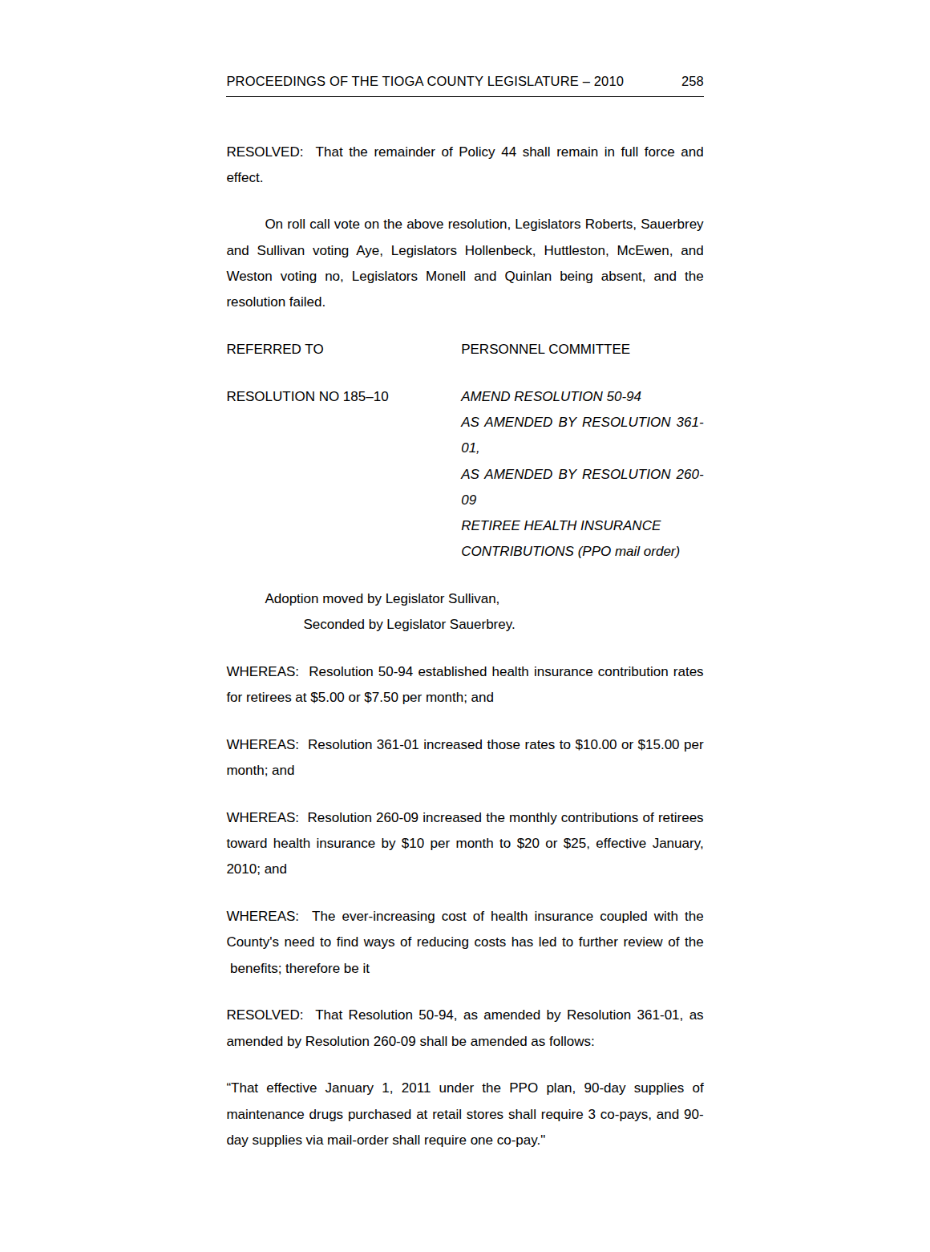PROCEEDINGS OF THE TIOGA COUNTY LEGISLATURE – 2010 258
RESOLVED: That the remainder of Policy 44 shall remain in full force and effect.
On roll call vote on the above resolution, Legislators Roberts, Sauerbrey and Sullivan voting Aye, Legislators Hollenbeck, Huttleston, McEwen, and Weston voting no, Legislators Monell and Quinlan being absent, and the resolution failed.
REFERRED TO
PERSONNEL COMMITTEE
RESOLUTION NO 185–10
AMEND RESOLUTION 50-94
AS AMENDED BY RESOLUTION 361-01,
AS AMENDED BY RESOLUTION 260-09
RETIREE HEALTH INSURANCE
CONTRIBUTIONS (PPO mail order)
Adoption moved by Legislator Sullivan,
Seconded by Legislator Sauerbrey.
WHEREAS: Resolution 50-94 established health insurance contribution rates for retirees at $5.00 or $7.50 per month; and
WHEREAS: Resolution 361-01 increased those rates to $10.00 or $15.00 per month; and
WHEREAS: Resolution 260-09 increased the monthly contributions of retirees toward health insurance by $10 per month to $20 or $25, effective January, 2010; and
WHEREAS: The ever-increasing cost of health insurance coupled with the County's need to find ways of reducing costs has led to further review of the benefits; therefore be it
RESOLVED: That Resolution 50-94, as amended by Resolution 361-01, as amended by Resolution 260-09 shall be amended as follows:
“That effective January 1, 2011 under the PPO plan, 90-day supplies of maintenance drugs purchased at retail stores shall require 3 co-pays, and 90-day supplies via mail-order shall require one co-pay."